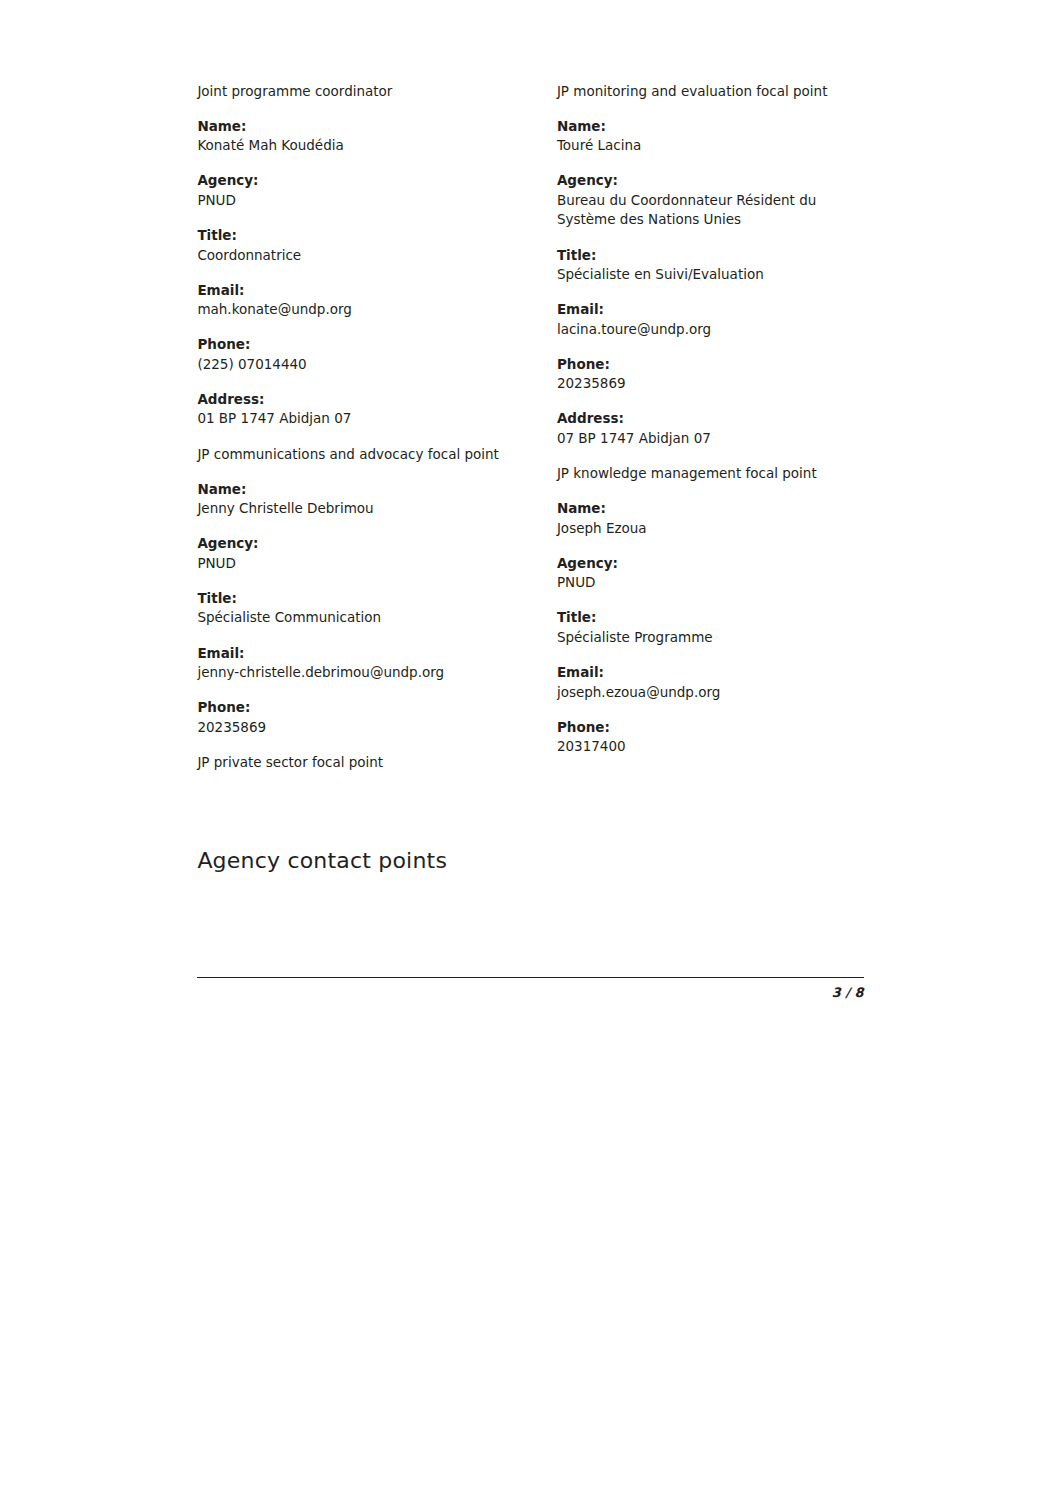Joint programme coordinator
Name: Konaté Mah Koudédia
Agency: PNUD
Title: Coordonnatrice
Email: mah.konate@undp.org
Phone: (225) 07014440
Address: 01 BP 1747 Abidjan 07
JP communications and advocacy focal point
Name: Jenny Christelle Debrimou
Agency: PNUD
Title: Spécialiste Communication
Email: jenny-christelle.debrimou@undp.org
Phone: 20235869
JP private sector focal point
JP monitoring and evaluation focal point
Name: Touré Lacina
Agency: Bureau du Coordonnateur Résident du Système des Nations Unies
Title: Spécialiste en Suivi/Evaluation
Email: lacina.toure@undp.org
Phone: 20235869
Address: 07 BP 1747 Abidjan 07
JP knowledge management focal point
Name: Joseph Ezoua
Agency: PNUD
Title: Spécialiste Programme
Email: joseph.ezoua@undp.org
Phone: 20317400
Agency contact points
3 / 8